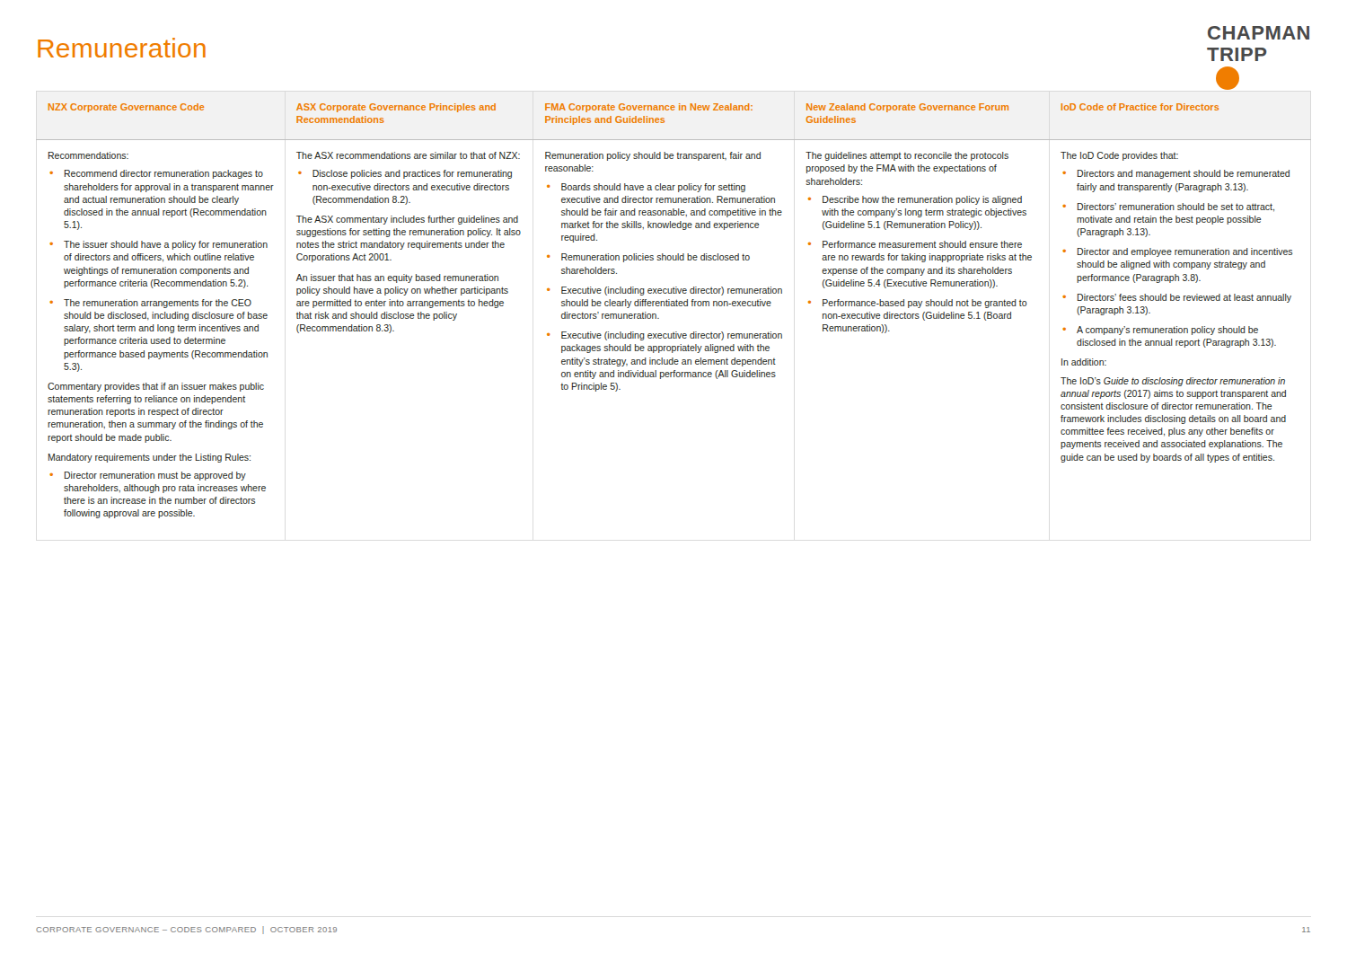CHAPMANTRIPP
Remuneration
| NZX Corporate Governance Code | ASX Corporate Governance Principles and Recommendations | FMA Corporate Governance in New Zealand: Principles and Guidelines | New Zealand Corporate Governance Forum Guidelines | IoD Code of Practice for Directors |
| --- | --- | --- | --- | --- |
| Recommendations: Recommend director remuneration packages to shareholders for approval in a transparent manner and actual remuneration should be clearly disclosed in the annual report (Recommendation 5.1). The issuer should have a policy for remuneration of directors and officers, which outline relative weightings of remuneration components and performance criteria (Recommendation 5.2). The remuneration arrangements for the CEO should be disclosed, including disclosure of base salary, short term and long term incentives and performance criteria used to determine performance based payments (Recommendation 5.3). Commentary provides that if an issuer makes public statements referring to reliance on independent remuneration reports in respect of director remuneration, then a summary of the findings of the report should be made public. Mandatory requirements under the Listing Rules: Director remuneration must be approved by shareholders, although pro rata increases where there is an increase in the number of directors following approval are possible. | The ASX recommendations are similar to that of NZX: Disclose policies and practices for remunerating non-executive directors and executive directors (Recommendation 8.2). The ASX commentary includes further guidelines and suggestions for setting the remuneration policy. It also notes the strict mandatory requirements under the Corporations Act 2001. An issuer that has an equity based remuneration policy should have a policy on whether participants are permitted to enter into arrangements to hedge that risk and should disclose the policy (Recommendation 8.3). | Remuneration policy should be transparent, fair and reasonable: Boards should have a clear policy for setting executive and director remuneration. Remuneration should be fair and reasonable, and competitive in the market for the skills, knowledge and experience required. Remuneration policies should be disclosed to shareholders. Executive (including executive director) remuneration should be clearly differentiated from non-executive directors’ remuneration. Executive (including executive director) remuneration packages should be appropriately aligned with the entity’s strategy, and include an element dependent on entity and individual performance (All Guidelines to Principle 5). | The guidelines attempt to reconcile the protocols proposed by the FMA with the expectations of shareholders: Describe how the remuneration policy is aligned with the company’s long term strategic objectives (Guideline 5.1 (Remuneration Policy)). Performance measurement should ensure there are no rewards for taking inappropriate risks at the expense of the company and its shareholders (Guideline 5.4 (Executive Remuneration)). Performance-based pay should not be granted to non-executive directors (Guideline 5.1 (Board Remuneration)). | The IoD Code provides that: Directors and management should be remunerated fairly and transparently (Paragraph 3.13). Directors’ remuneration should be set to attract, motivate and retain the best people possible (Paragraph 3.13). Director and employee remuneration and incentives should be aligned with company strategy and performance (Paragraph 3.8). Directors’ fees should be reviewed at least annually (Paragraph 3.13). A company’s remuneration policy should be disclosed in the annual report (Paragraph 3.13). In addition: The IoD’s Guide to disclosing director remuneration in annual reports (2017) aims to support transparent and consistent disclosure of director remuneration. The framework includes disclosing details on all board and committee fees received, plus any other benefits or payments received and associated explanations. The guide can be used by boards of all types of entities. |
CORPORATE GOVERNANCE – CODES COMPARED | OCTOBER 2019 11